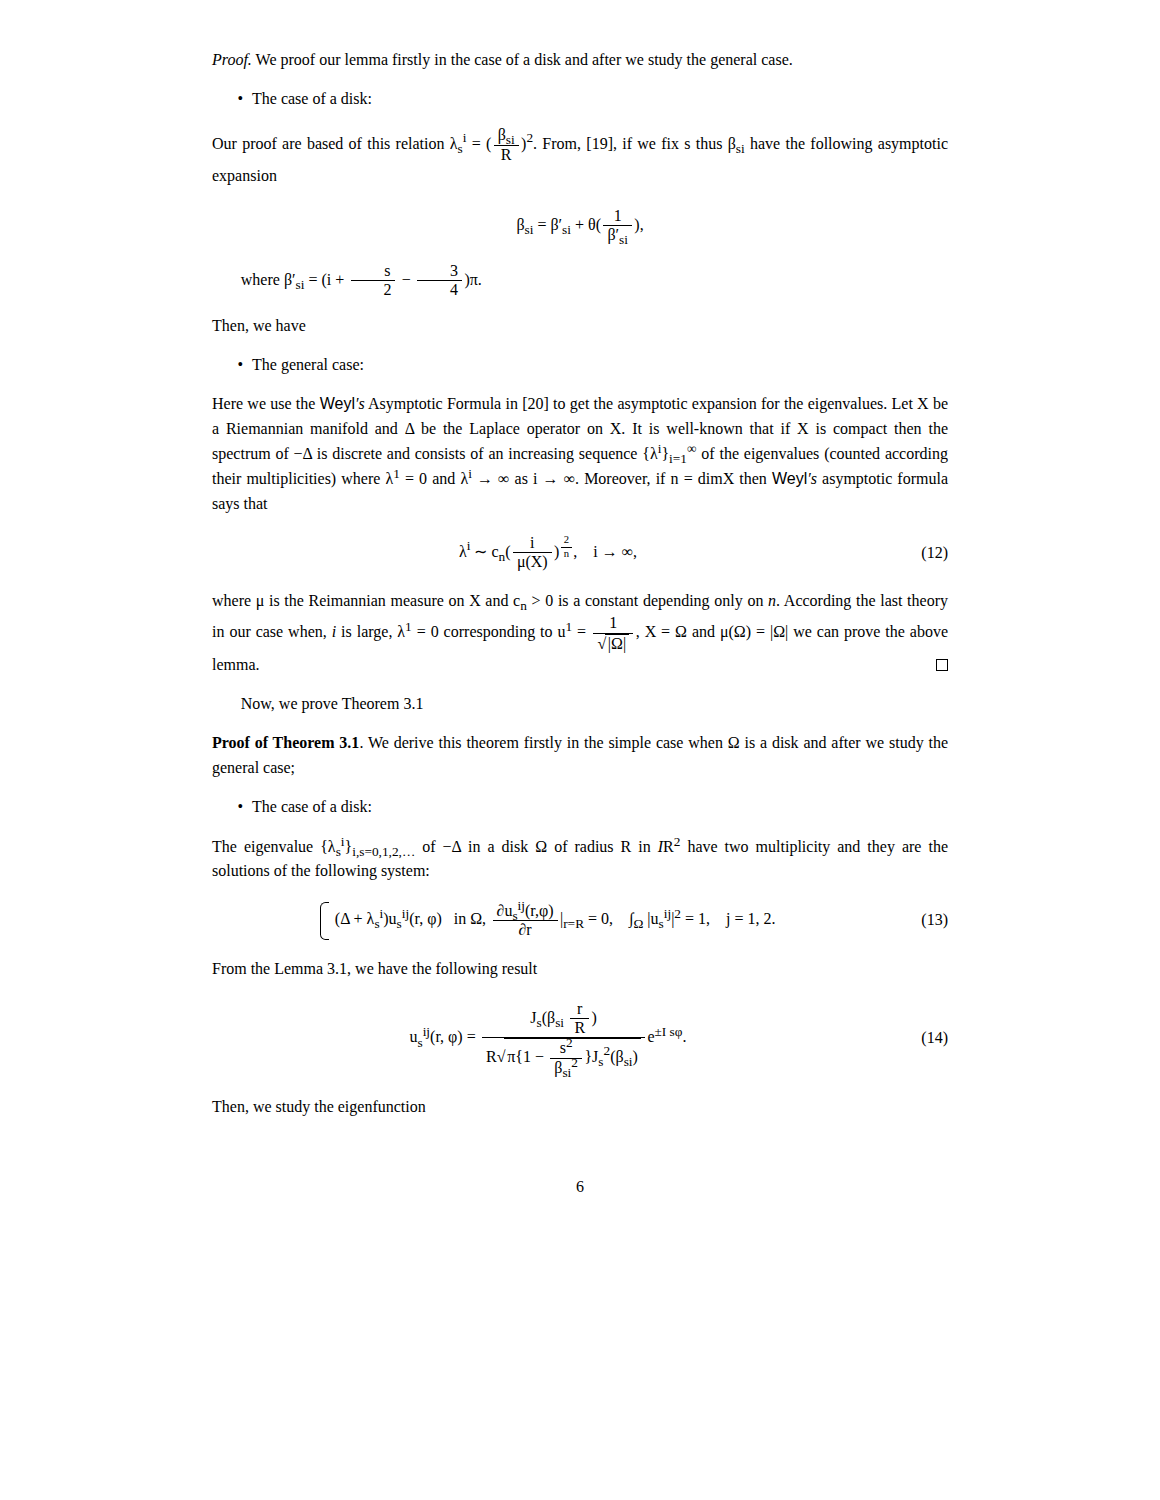Proof. We proof our lemma firstly in the case of a disk and after we study the general case.
The case of a disk:
Our proof are based of this relation λsi = (βsi R)2. From, [19], if we fix s thus βsi have the following asymptotic expansion
βsi = β′si + θ(1 β′si),
where β′si = (i + s 2 − 34)π.
Then, we have
The general case:
Here we use the Weyl′s Asymptotic Formula in [20] to get the asymptotic expansion for the eigenvalues. Let X be a Riemannian manifold and Δ be the Laplace operator on X. It is well-known that if X is compact then the spectrum of −Δ is discrete and consists of an increasing sequence {λi}i=1∞ of the eigenvalues (counted according their multiplicities) where λ1 = 0 and λi → ∞ as i → ∞. Moreover, if n = dimX then Weyl′s asymptotic formula says that
λi ∼ cn(iμ(X))2 n, i → ∞,
(12)
where μ is the Reimannian measure on X and cn > 0 is a constant depending only on n. According the last theory in our case when, i is large, λ1 = 0 corresponding to u1 = 1√|Ω|, X = Ω and μ(Ω) = |Ω| we can prove the above lemma.
Now, we prove Theorem 3.1
Proof of Theorem 3.1. We derive this theorem firstly in the simple case when Ω is a disk and after we study the general case;
The case of a disk:
The eigenvalue {λsi}i,s=0,1,2,… of −Δ in a disk Ω of radius R in IR2 have two multiplicity and they are the solutions of the following system:
(Δ + λsi)usij(r, φ) in Ω, ∂usij(r,φ)∂r|r=R = 0, ∫Ω |usij|2 = 1, j = 1, 2.
(13)
From the Lemma 3.1, we have the following result
usij(r, φ) = Js(βsi rR) R√π{1 − s2 βsi2}Js2(βsi) e±I sφ.
(14)
Then, we study the eigenfunction
6